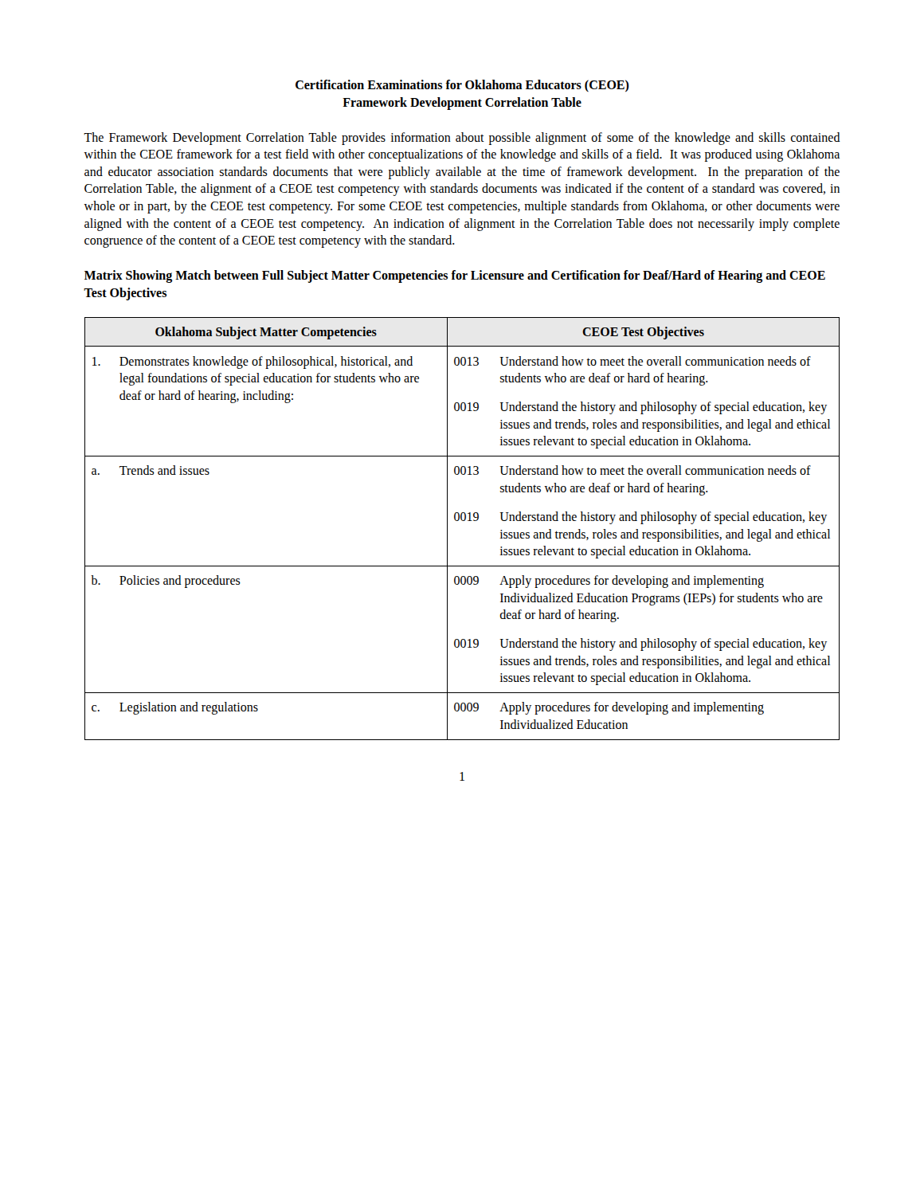Certification Examinations for Oklahoma Educators (CEOE)
Framework Development Correlation Table
The Framework Development Correlation Table provides information about possible alignment of some of the knowledge and skills contained within the CEOE framework for a test field with other conceptualizations of the knowledge and skills of a field. It was produced using Oklahoma and educator association standards documents that were publicly available at the time of framework development. In the preparation of the Correlation Table, the alignment of a CEOE test competency with standards documents was indicated if the content of a standard was covered, in whole or in part, by the CEOE test competency. For some CEOE test competencies, multiple standards from Oklahoma, or other documents were aligned with the content of a CEOE test competency. An indication of alignment in the Correlation Table does not necessarily imply complete congruence of the content of a CEOE test competency with the standard.
Matrix Showing Match between Full Subject Matter Competencies for Licensure and Certification for Deaf/Hard of Hearing and CEOE Test Objectives
| Oklahoma Subject Matter Competencies | CEOE Test Objectives |
| --- | --- |
| 1. Demonstrates knowledge of philosophical, historical, and legal foundations of special education for students who are deaf or hard of hearing, including: | 0013 Understand how to meet the overall communication needs of students who are deaf or hard of hearing. 0019 Understand the history and philosophy of special education, key issues and trends, roles and responsibilities, and legal and ethical issues relevant to special education in Oklahoma. |
| a. Trends and issues | 0013 Understand how to meet the overall communication needs of students who are deaf or hard of hearing. 0019 Understand the history and philosophy of special education, key issues and trends, roles and responsibilities, and legal and ethical issues relevant to special education in Oklahoma. |
| b. Policies and procedures | 0009 Apply procedures for developing and implementing Individualized Education Programs (IEPs) for students who are deaf or hard of hearing. 0019 Understand the history and philosophy of special education, key issues and trends, roles and responsibilities, and legal and ethical issues relevant to special education in Oklahoma. |
| c. Legislation and regulations | 0009 Apply procedures for developing and implementing Individualized Education |
1